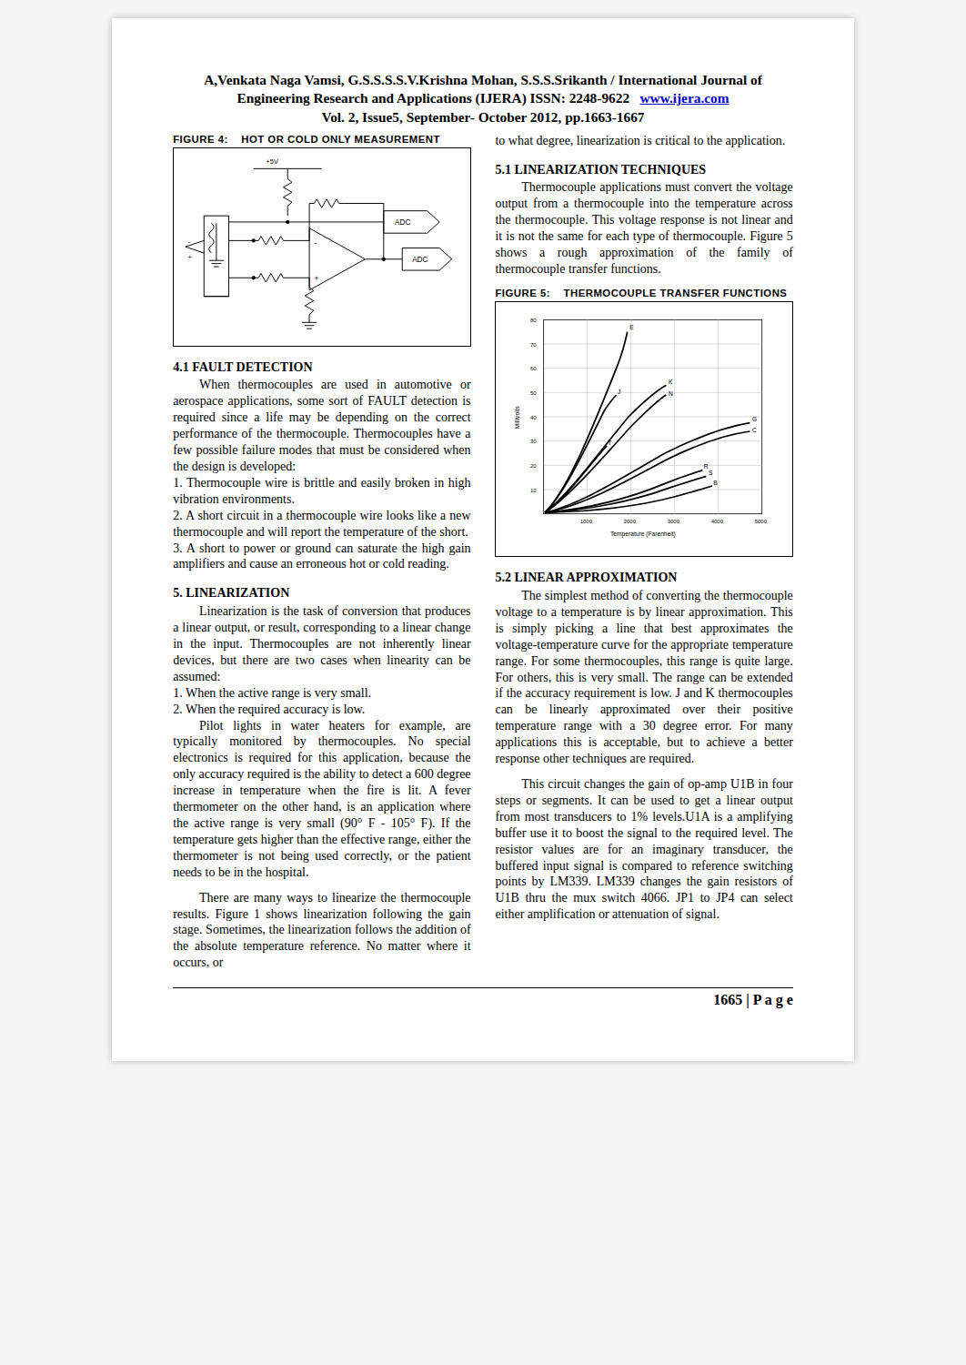A,Venkata Naga Vamsi, G.S.S.S.S.V.Krishna Mohan, S.S.S.Srikanth / International Journal of
Engineering Research and Applications (IJERA) ISSN: 2248-9622 www.ijera.com
Vol. 2, Issue5, September- October 2012, pp.1663-1667
FIGURE 4: HOT OR COLD ONLY MEASUREMENT
+5V ADC - + - + ADC
4.1 FAULT DETECTION
When thermocouples are used in automotive or aerospace applications, some sort of FAULT detection is required since a life may be depending on the correct performance of the thermocouple. Thermocouples have a few possible failure modes that must be considered when the design is developed:
1. Thermocouple wire is brittle and easily broken in high vibration environments.
2. A short circuit in a thermocouple wire looks like a new thermocouple and will report the temperature of the short.
3. A short to power or ground can saturate the high gain amplifiers and cause an erroneous hot or cold reading.
5. LINEARIZATION
Linearization is the task of conversion that produces a linear output, or result, corresponding to a linear change in the input. Thermocouples are not inherently linear devices, but there are two cases when linearity can be assumed:
1. When the active range is very small.
2. When the required accuracy is low.
Pilot lights in water heaters for example, are typically monitored by thermocouples. No special electronics is required for this application, because the only accuracy required is the ability to detect a 600 degree increase in temperature when the fire is lit. A fever thermometer on the other hand, is an application where the active range is very small (90° F - 105° F). If the temperature gets higher than the effective range, either the thermometer is not being used correctly, or the patient needs to be in the hospital.
There are many ways to linearize the thermocouple results. Figure 1 shows linearization following the gain stage. Sometimes, the linearization follows the addition of the absolute temperature reference. No matter where it occurs, or
to what degree, linearization is critical to the application.
5.1 LINEARIZATION TECHNIQUES
Thermocouple applications must convert the voltage output from a thermocouple into the temperature across the thermocouple. This voltage response is not linear and it is not the same for each type of thermocouple. Figure 5 shows a rough approximation of the family of thermocouple transfer functions.
FIGURE 5: THERMOCOUPLE TRANSFER FUNCTIONS
80 70 60 50 40 30 20 10 1000 2000 3000 4000 5000 Temperature (Farenheit) Millivolts E K N J T G C R S B
5.2 LINEAR APPROXIMATION
The simplest method of converting the thermocouple voltage to a temperature is by linear approximation. This is simply picking a line that best approximates the voltage-temperature curve for the appropriate temperature range. For some thermocouples, this range is quite large. For others, this is very small. The range can be extended if the accuracy requirement is low. J and K thermocouples can be linearly approximated over their positive temperature range with a 30 degree error. For many applications this is acceptable, but to achieve a better response other techniques are required.
This circuit changes the gain of op-amp U1B in four steps or segments. It can be used to get a linear output from most transducers to 1% levels.U1A is a amplifying buffer use it to boost the signal to the required level. The resistor values are for an imaginary transducer, the buffered input signal is compared to reference switching points by LM339. LM339 changes the gain resistors of U1B thru the mux switch 4066. JP1 to JP4 can select either amplification or attenuation of signal.
1665 | P a g e